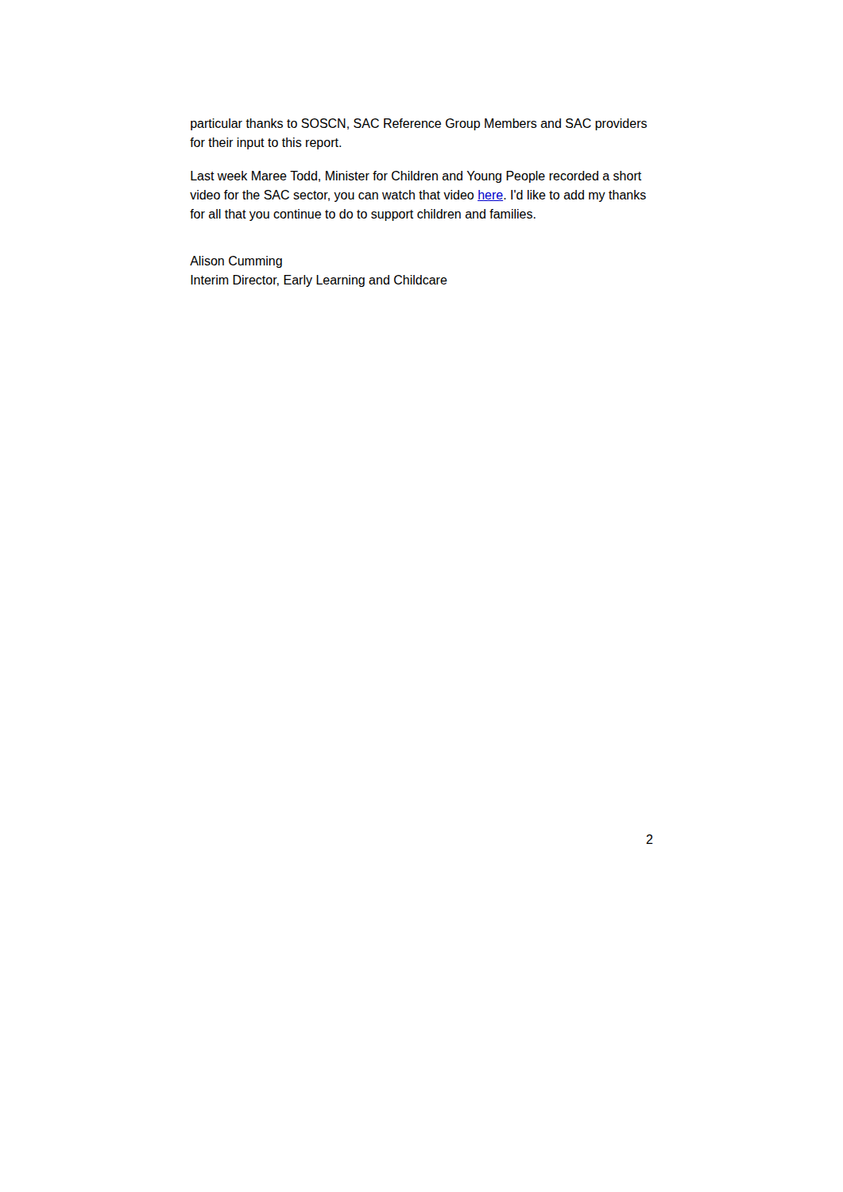particular thanks to SOSCN, SAC Reference Group Members and SAC providers for their input to this report.
Last week Maree Todd, Minister for Children and Young People recorded a short video for the SAC sector, you can watch that video here. I'd like to add my thanks for all that you continue to do to support children and families.
Alison Cumming
Interim Director, Early Learning and Childcare
2